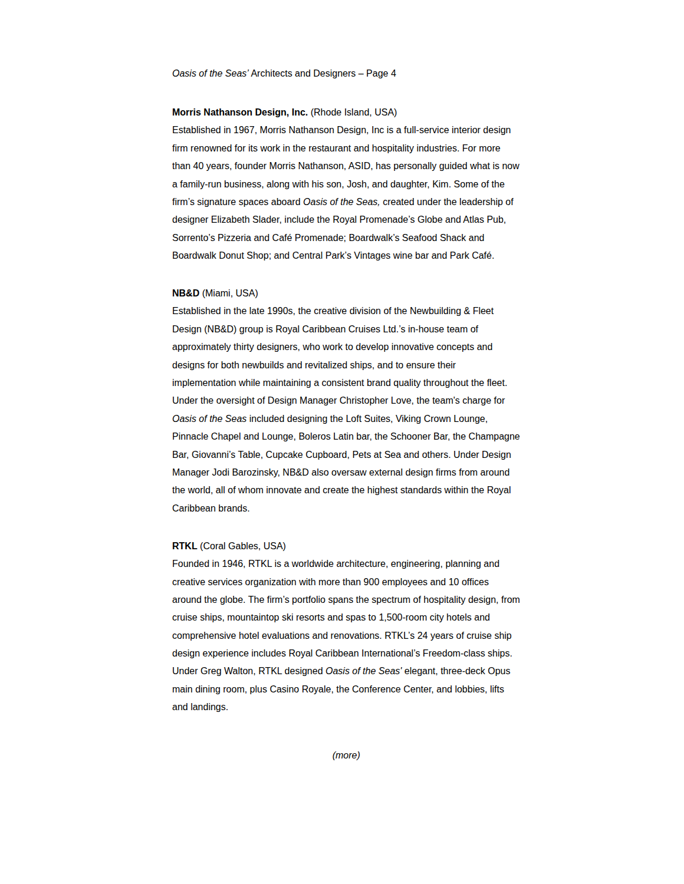Oasis of the Seas’ Architects and Designers – Page 4
Morris Nathanson Design, Inc. (Rhode Island, USA)
Established in 1967, Morris Nathanson Design, Inc is a full-service interior design firm renowned for its work in the restaurant and hospitality industries. For more than 40 years, founder Morris Nathanson, ASID, has personally guided what is now a family-run business, along with his son, Josh, and daughter, Kim. Some of the firm’s signature spaces aboard Oasis of the Seas, created under the leadership of designer Elizabeth Slader, include the Royal Promenade’s Globe and Atlas Pub, Sorrento’s Pizzeria and Café Promenade; Boardwalk’s Seafood Shack and Boardwalk Donut Shop; and Central Park’s Vintages wine bar and Park Café.
NB&D (Miami, USA)
Established in the late 1990s, the creative division of the Newbuilding & Fleet Design (NB&D) group is Royal Caribbean Cruises Ltd.’s in-house team of approximately thirty designers, who work to develop innovative concepts and designs for both newbuilds and revitalized ships, and to ensure their implementation while maintaining a consistent brand quality throughout the fleet. Under the oversight of Design Manager Christopher Love, the team's charge for Oasis of the Seas included designing the Loft Suites, Viking Crown Lounge, Pinnacle Chapel and Lounge, Boleros Latin bar, the Schooner Bar, the Champagne Bar, Giovanni’s Table, Cupcake Cupboard, Pets at Sea and others. Under Design Manager Jodi Barozinsky, NB&D also oversaw external design firms from around the world, all of whom innovate and create the highest standards within the Royal Caribbean brands.
RTKL (Coral Gables, USA)
Founded in 1946, RTKL is a worldwide architecture, engineering, planning and creative services organization with more than 900 employees and 10 offices around the globe. The firm’s portfolio spans the spectrum of hospitality design, from cruise ships, mountaintop ski resorts and spas to 1,500-room city hotels and comprehensive hotel evaluations and renovations. RTKL’s 24 years of cruise ship design experience includes Royal Caribbean International’s Freedom-class ships. Under Greg Walton, RTKL designed Oasis of the Seas' elegant, three-deck Opus main dining room, plus Casino Royale, the Conference Center, and lobbies, lifts and landings.
(more)